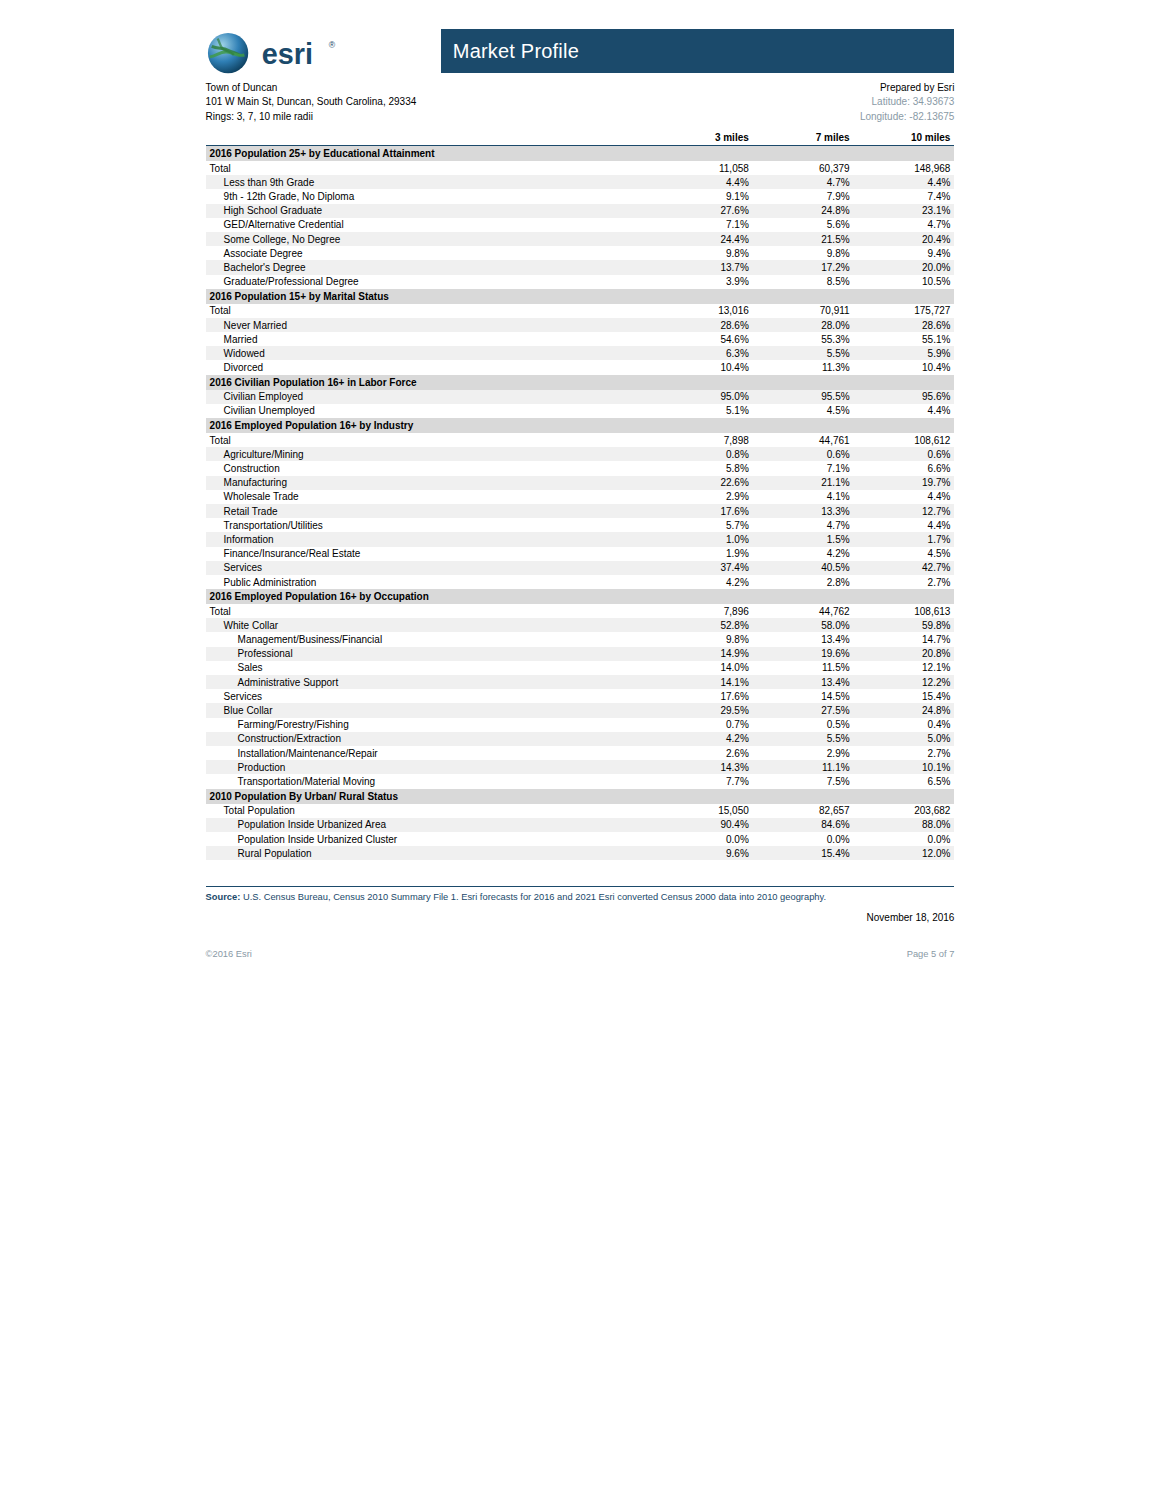esri ®
Market Profile
Town of Duncan
101 W Main St, Duncan, South Carolina, 29334
Rings: 3, 7, 10 mile radii
Prepared by Esri
Latitude: 34.93673
Longitude: -82.13675
| | 3 miles | 7 miles | 10 miles |
| --- | --- | --- | --- |
| 2016 Population 25+ by Educational Attainment |
| Total | 11,058 | 60,379 | 148,968 |
| Less than 9th Grade | 4.4% | 4.7% | 4.4% |
| 9th - 12th Grade, No Diploma | 9.1% | 7.9% | 7.4% |
| High School Graduate | 27.6% | 24.8% | 23.1% |
| GED/Alternative Credential | 7.1% | 5.6% | 4.7% |
| Some College, No Degree | 24.4% | 21.5% | 20.4% |
| Associate Degree | 9.8% | 9.8% | 9.4% |
| Bachelor's Degree | 13.7% | 17.2% | 20.0% |
| Graduate/Professional Degree | 3.9% | 8.5% | 10.5% |
| 2016 Population 15+ by Marital Status |
| Total | 13,016 | 70,911 | 175,727 |
| Never Married | 28.6% | 28.0% | 28.6% |
| Married | 54.6% | 55.3% | 55.1% |
| Widowed | 6.3% | 5.5% | 5.9% |
| Divorced | 10.4% | 11.3% | 10.4% |
| 2016 Civilian Population 16+ in Labor Force |
| Civilian Employed | 95.0% | 95.5% | 95.6% |
| Civilian Unemployed | 5.1% | 4.5% | 4.4% |
| 2016 Employed Population 16+ by Industry |
| Total | 7,898 | 44,761 | 108,612 |
| Agriculture/Mining | 0.8% | 0.6% | 0.6% |
| Construction | 5.8% | 7.1% | 6.6% |
| Manufacturing | 22.6% | 21.1% | 19.7% |
| Wholesale Trade | 2.9% | 4.1% | 4.4% |
| Retail Trade | 17.6% | 13.3% | 12.7% |
| Transportation/Utilities | 5.7% | 4.7% | 4.4% |
| Information | 1.0% | 1.5% | 1.7% |
| Finance/Insurance/Real Estate | 1.9% | 4.2% | 4.5% |
| Services | 37.4% | 40.5% | 42.7% |
| Public Administration | 4.2% | 2.8% | 2.7% |
| 2016 Employed Population 16+ by Occupation |
| Total | 7,896 | 44,762 | 108,613 |
| White Collar | 52.8% | 58.0% | 59.8% |
| Management/Business/Financial | 9.8% | 13.4% | 14.7% |
| Professional | 14.9% | 19.6% | 20.8% |
| Sales | 14.0% | 11.5% | 12.1% |
| Administrative Support | 14.1% | 13.4% | 12.2% |
| Services | 17.6% | 14.5% | 15.4% |
| Blue Collar | 29.5% | 27.5% | 24.8% |
| Farming/Forestry/Fishing | 0.7% | 0.5% | 0.4% |
| Construction/Extraction | 4.2% | 5.5% | 5.0% |
| Installation/Maintenance/Repair | 2.6% | 2.9% | 2.7% |
| Production | 14.3% | 11.1% | 10.1% |
| Transportation/Material Moving | 7.7% | 7.5% | 6.5% |
| 2010 Population By Urban/ Rural Status |
| Total Population | 15,050 | 82,657 | 203,682 |
| Population Inside Urbanized Area | 90.4% | 84.6% | 88.0% |
| Population Inside Urbanized Cluster | 0.0% | 0.0% | 0.0% |
| Rural Population | 9.6% | 15.4% | 12.0% |
Source: U.S. Census Bureau, Census 2010 Summary File 1. Esri forecasts for 2016 and 2021 Esri converted Census 2000 data into 2010 geography.
November 18, 2016
©2016 Esri
Page 5 of 7